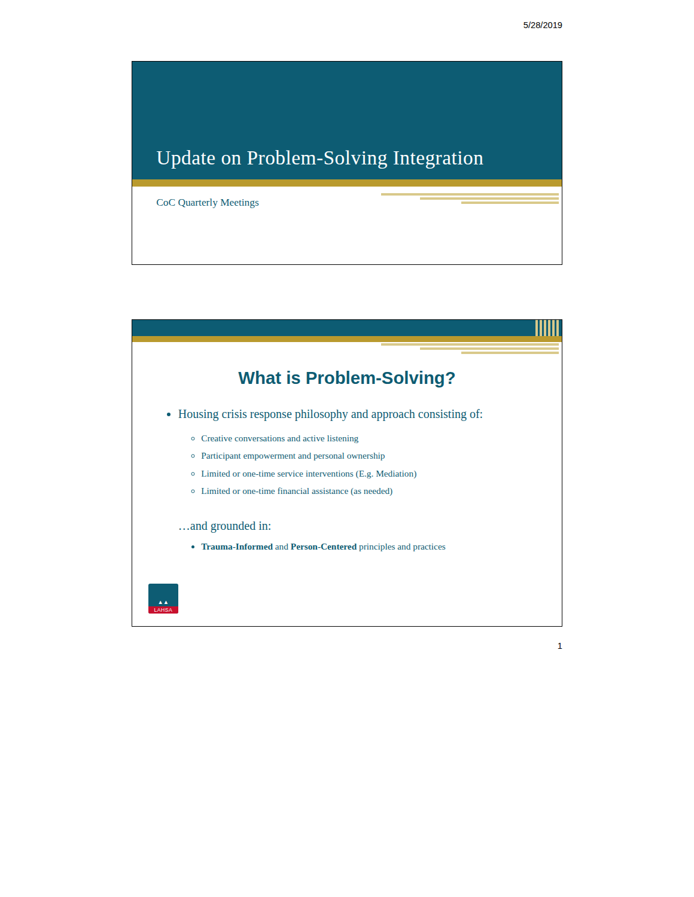5/28/2019
Update on Problem-Solving Integration
CoC Quarterly Meetings
What is Problem-Solving?
Housing crisis response philosophy and approach consisting of:
Creative conversations and active listening
Participant empowerment and personal ownership
Limited or one-time service interventions (E.g. Mediation)
Limited or one-time financial assistance (as needed)
…and grounded in:
Trauma-Informed and Person-Centered principles and practices
▲▲
LAHSA
1